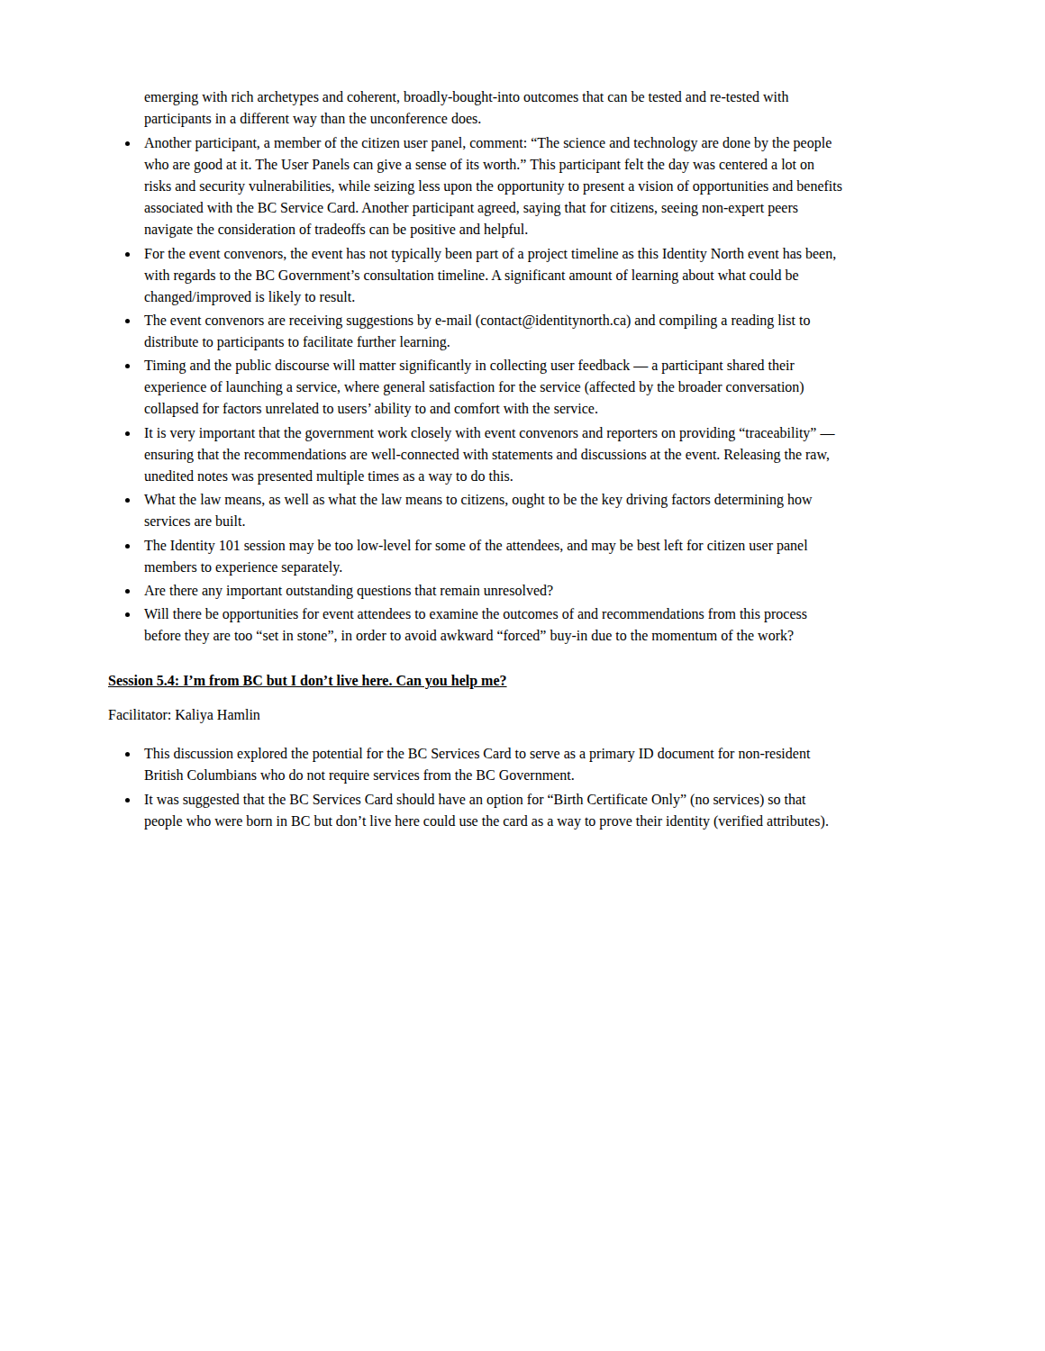emerging with rich archetypes and coherent, broadly-bought-into outcomes that can be tested and re-tested with participants in a different way than the unconference does.
Another participant, a member of the citizen user panel, comment: “The science and technology are done by the people who are good at it. The User Panels can give a sense of its worth.” This participant felt the day was centered a lot on risks and security vulnerabilities, while seizing less upon the opportunity to present a vision of opportunities and benefits associated with the BC Service Card. Another participant agreed, saying that for citizens, seeing non-expert peers navigate the consideration of tradeoffs can be positive and helpful.
For the event convenors, the event has not typically been part of a project timeline as this Identity North event has been, with regards to the BC Government’s consultation timeline. A significant amount of learning about what could be changed/improved is likely to result.
The event convenors are receiving suggestions by e-mail (contact@identitynorth.ca) and compiling a reading list to distribute to participants to facilitate further learning.
Timing and the public discourse will matter significantly in collecting user feedback — a participant shared their experience of launching a service, where general satisfaction for the service (affected by the broader conversation) collapsed for factors unrelated to users’ ability to and comfort with the service.
It is very important that the government work closely with event convenors and reporters on providing “traceability” — ensuring that the recommendations are well-connected with statements and discussions at the event. Releasing the raw, unedited notes was presented multiple times as a way to do this.
What the law means, as well as what the law means to citizens, ought to be the key driving factors determining how services are built.
The Identity 101 session may be too low-level for some of the attendees, and may be best left for citizen user panel members to experience separately.
Are there any important outstanding questions that remain unresolved?
Will there be opportunities for event attendees to examine the outcomes of and recommendations from this process before they are too “set in stone”, in order to avoid awkward “forced” buy-in due to the momentum of the work?
Session 5.4: I’m from BC but I don’t live here. Can you help me?
Facilitator: Kaliya Hamlin
This discussion explored the potential for the BC Services Card to serve as a primary ID document for non-resident British Columbians who do not require services from the BC Government.
It was suggested that the BC Services Card should have an option for “Birth Certificate Only” (no services) so that people who were born in BC but don’t live here could use the card as a way to prove their identity (verified attributes).